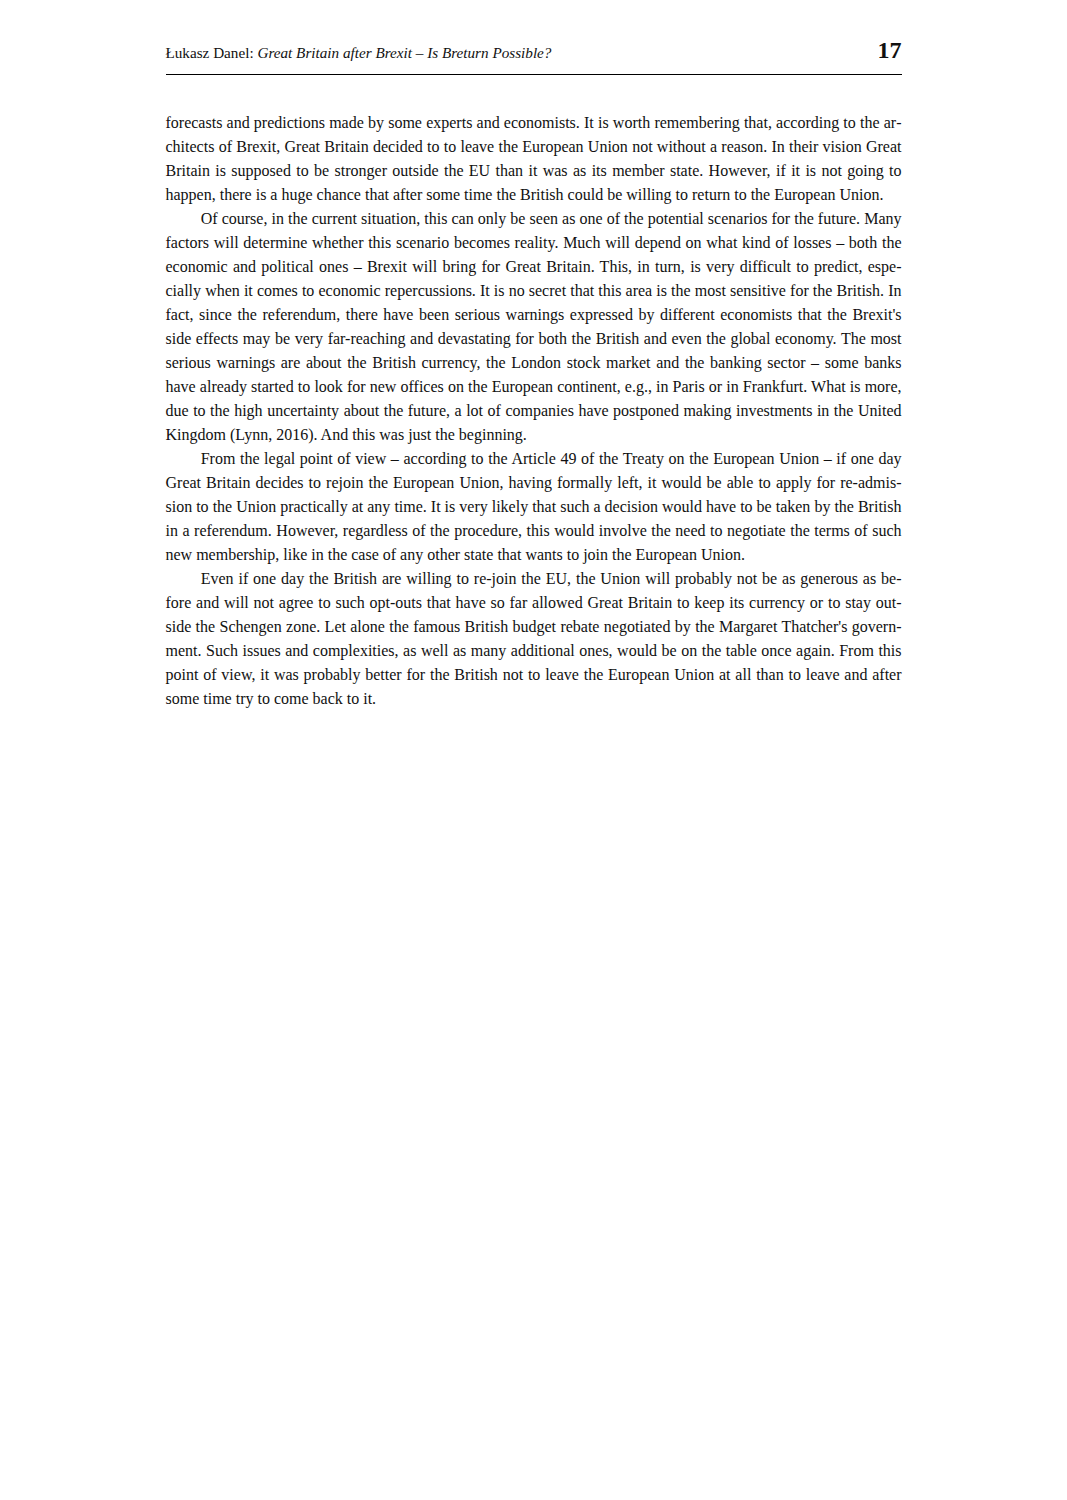Łukasz Danel: Great Britain after Brexit – Is Breturn Possible?
17
forecasts and predictions made by some experts and economists. It is worth remembering that, according to the architects of Brexit, Great Britain decided to to leave the European Union not without a reason. In their vision Great Britain is supposed to be stronger outside the EU than it was as its member state. However, if it is not going to happen, there is a huge chance that after some time the British could be willing to return to the European Union.
Of course, in the current situation, this can only be seen as one of the potential scenarios for the future. Many factors will determine whether this scenario becomes reality. Much will depend on what kind of losses – both the economic and political ones – Brexit will bring for Great Britain. This, in turn, is very difficult to predict, especially when it comes to economic repercussions. It is no secret that this area is the most sensitive for the British. In fact, since the referendum, there have been serious warnings expressed by different economists that the Brexit's side effects may be very far-reaching and devastating for both the British and even the global economy. The most serious warnings are about the British currency, the London stock market and the banking sector – some banks have already started to look for new offices on the European continent, e.g., in Paris or in Frankfurt. What is more, due to the high uncertainty about the future, a lot of companies have postponed making investments in the United Kingdom (Lynn, 2016). And this was just the beginning.
From the legal point of view – according to the Article 49 of the Treaty on the European Union – if one day Great Britain decides to rejoin the European Union, having formally left, it would be able to apply for re-admission to the Union practically at any time. It is very likely that such a decision would have to be taken by the British in a referendum. However, regardless of the procedure, this would involve the need to negotiate the terms of such new membership, like in the case of any other state that wants to join the European Union.
Even if one day the British are willing to re-join the EU, the Union will probably not be as generous as before and will not agree to such opt-outs that have so far allowed Great Britain to keep its currency or to stay outside the Schengen zone. Let alone the famous British budget rebate negotiated by the Margaret Thatcher's government. Such issues and complexities, as well as many additional ones, would be on the table once again. From this point of view, it was probably better for the British not to leave the European Union at all than to leave and after some time try to come back to it.